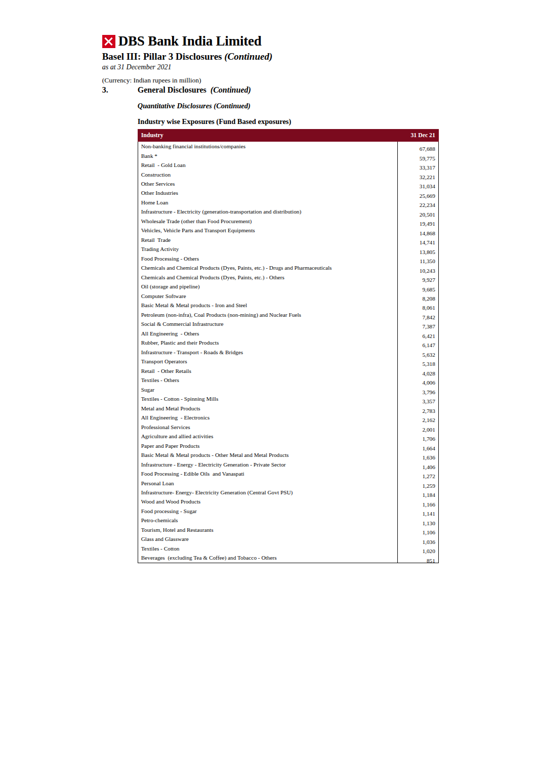DBS Bank India Limited
Basel III: Pillar 3 Disclosures (Continued)
as at 31 December 2021
(Currency: Indian rupees in million)
3.
General Disclosures (Continued)
Quantitative Disclosures (Continued)
Industry wise Exposures (Fund Based exposures)
| Industry | 31 Dec 21 |
| --- | --- |
| Non-banking financial institutions/companies | 67,688 |
| Bank * | 59,775 |
| Retail - Gold Loan | 33,317 |
| Construction | 32,221 |
| Other Services | 31,034 |
| Other Industries | 25,669 |
| Home Loan | 22,234 |
| Infrastructure - Electricity (generation-transportation and distribution) | 20,501 |
| Wholesale Trade (other than Food Procurement) | 19,491 |
| Vehicles, Vehicle Parts and Transport Equipments | 14,868 |
| Retail Trade | 14,741 |
| Trading Activity | 13,805 |
| Food Processing - Others | 11,350 |
| Chemicals and Chemical Products (Dyes, Paints, etc.) - Drugs and Pharmaceuticals | 10,243 |
| Chemicals and Chemical Products (Dyes, Paints, etc.) - Others | 9,927 |
| Oil (storage and pipeline) | 9,685 |
| Computer Software | 8,208 |
| Basic Metal & Metal products - Iron and Steel | 8,061 |
| Petroleum (non-infra), Coal Products (non-mining) and Nuclear Fuels | 7,842 |
| Social & Commercial Infrastructure | 7,387 |
| All Engineering - Others | 6,421 |
| Rubber, Plastic and their Products | 6,147 |
| Infrastructure - Transport - Roads & Bridges | 5,632 |
| Transport Operators | 5,318 |
| Retail - Other Retails | 4,028 |
| Textiles - Others | 4,006 |
| Sugar | 3,796 |
| Textiles - Cotton - Spinning Mills | 3,357 |
| Metal and Metal Products | 2,783 |
| All Engineering - Electronics | 2,162 |
| Professional Services | 2,001 |
| Agriculture and allied activities | 1,706 |
| Paper and Paper Products | 1,664 |
| Basic Metal & Metal products - Other Metal and Metal Products | 1,636 |
| Infrastructure - Energy - Electricity Generation - Private Sector | 1,406 |
| Food Processing - Edible Oils and Vanaspati | 1,272 |
| Personal Loan | 1,259 |
| Infrastructure- Energy- Electricity Generation (Central Govt PSU) | 1,184 |
| Wood and Wood Products | 1,166 |
| Food processing - Sugar | 1,141 |
| Petro-chemicals | 1,130 |
| Tourism, Hotel and Restaurants | 1,106 |
| Glass and Glassware | 1,036 |
| Textiles - Cotton | 1,020 |
| Beverages (excluding Tea & Coffee) and Tobacco - Others | 851 |